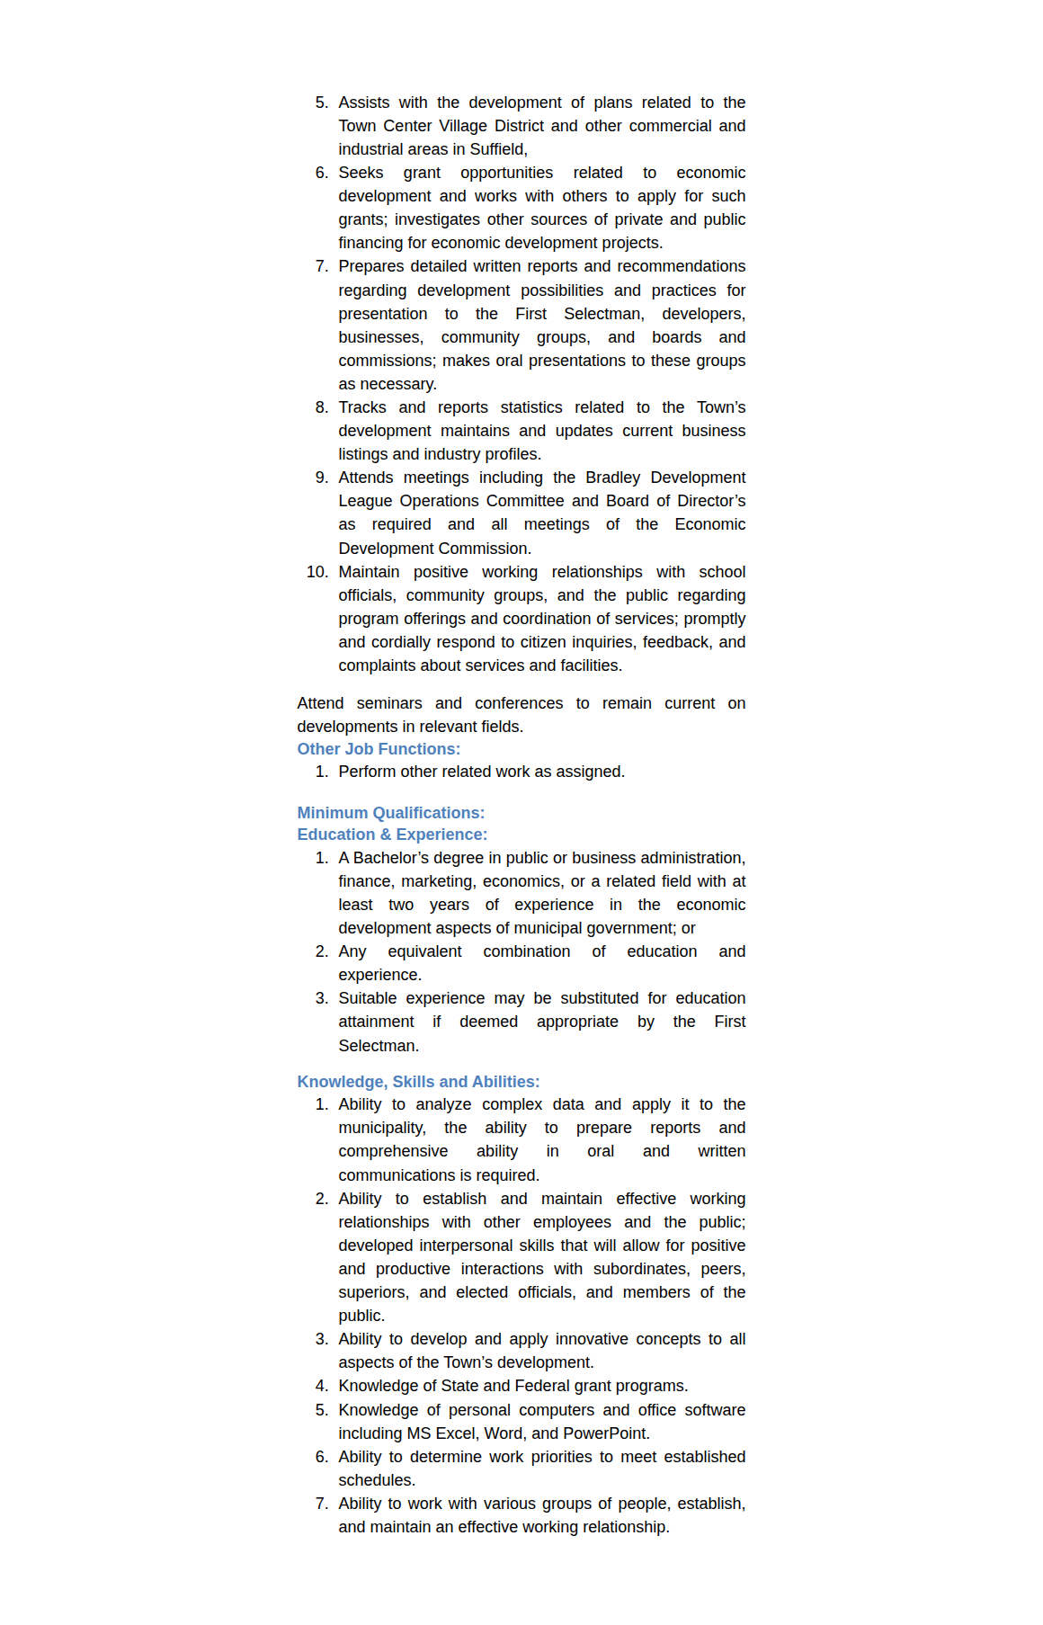Assists with the development of plans related to the Town Center Village District and other commercial and industrial areas in Suffield,
Seeks grant opportunities related to economic development and works with others to apply for such grants; investigates other sources of private and public financing for economic development projects.
Prepares detailed written reports and recommendations regarding development possibilities and practices for presentation to the First Selectman, developers, businesses, community groups, and boards and commissions; makes oral presentations to these groups as necessary.
Tracks and reports statistics related to the Town’s development maintains and updates current business listings and industry profiles.
Attends meetings including the Bradley Development League Operations Committee and Board of Director’s as required and all meetings of the Economic Development Commission.
Maintain positive working relationships with school officials, community groups, and the public regarding program offerings and coordination of services; promptly and cordially respond to citizen inquiries, feedback, and complaints about services and facilities.
Attend seminars and conferences to remain current on developments in relevant fields.
Other Job Functions:
Perform other related work as assigned.
Minimum Qualifications:
Education & Experience:
A Bachelor’s degree in public or business administration, finance, marketing, economics, or a related field with at least two years of experience in the economic development aspects of municipal government; or
Any equivalent combination of education and experience.
Suitable experience may be substituted for education attainment if deemed appropriate by the First Selectman.
Knowledge, Skills and Abilities:
Ability to analyze complex data and apply it to the municipality, the ability to prepare reports and comprehensive ability in oral and written communications is required.
Ability to establish and maintain effective working relationships with other employees and the public; developed interpersonal skills that will allow for positive and productive interactions with subordinates, peers, superiors, and elected officials, and members of the public.
Ability to develop and apply innovative concepts to all aspects of the Town’s development.
Knowledge of State and Federal grant programs.
Knowledge of personal computers and office software including MS Excel, Word, and PowerPoint.
Ability to determine work priorities to meet established schedules.
Ability to work with various groups of people, establish, and maintain an effective working relationship.